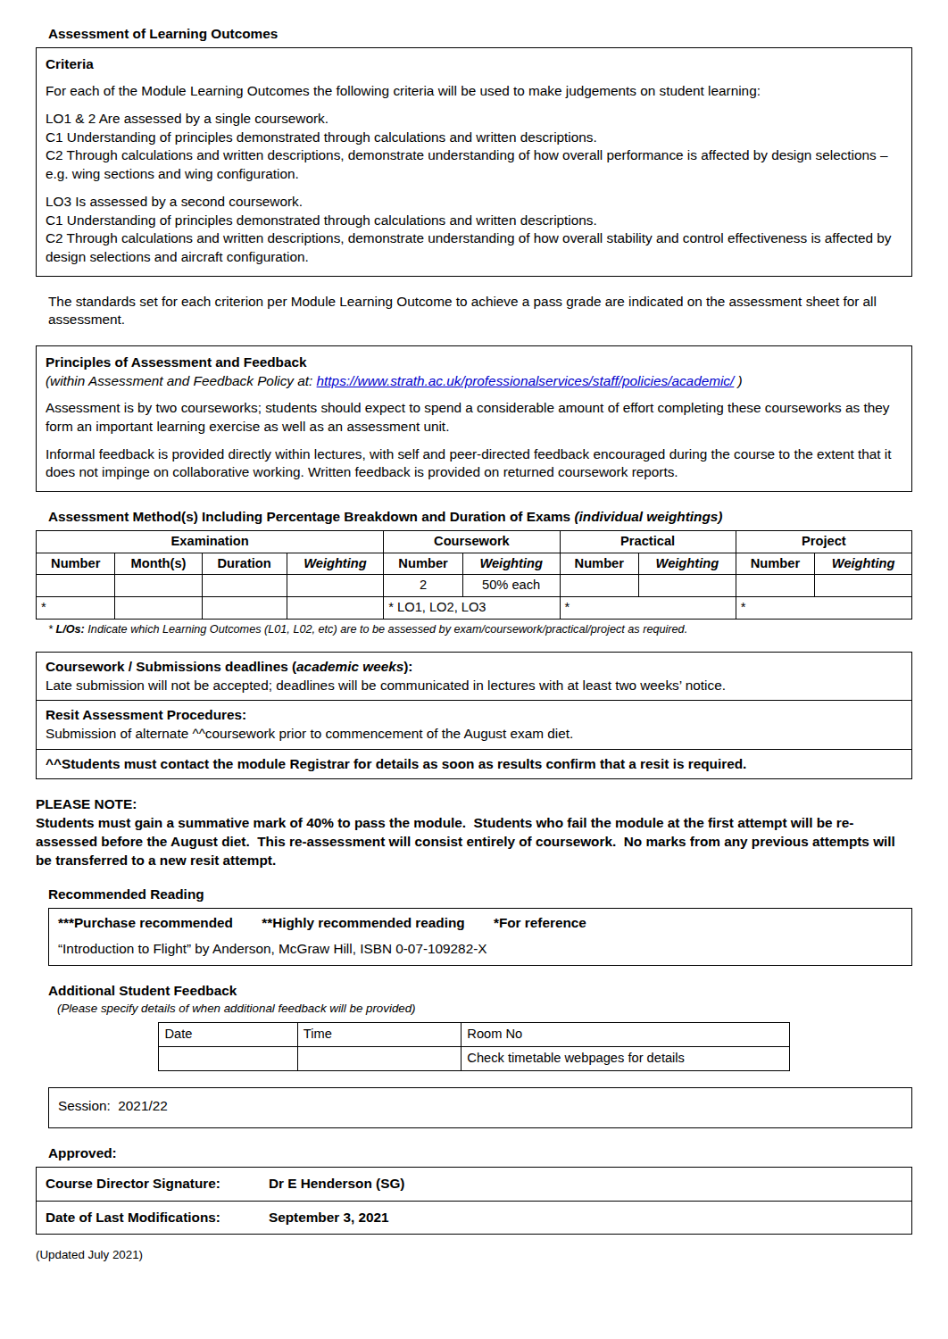Assessment of Learning Outcomes
Criteria
For each of the Module Learning Outcomes the following criteria will be used to make judgements on student learning:
LO1 & 2 Are assessed by a single coursework.
C1 Understanding of principles demonstrated through calculations and written descriptions.
C2 Through calculations and written descriptions, demonstrate understanding of how overall performance is affected by design selections – e.g. wing sections and wing configuration.
LO3 Is assessed by a second coursework.
C1 Understanding of principles demonstrated through calculations and written descriptions.
C2 Through calculations and written descriptions, demonstrate understanding of how overall stability and control effectiveness is affected by design selections and aircraft configuration.
The standards set for each criterion per Module Learning Outcome to achieve a pass grade are indicated on the assessment sheet for all assessment.
Principles of Assessment and Feedback
(within Assessment and Feedback Policy at: https://www.strath.ac.uk/professionalservices/staff/policies/academic/ )
Assessment is by two courseworks; students should expect to spend a considerable amount of effort completing these courseworks as they form an important learning exercise as well as an assessment unit.
Informal feedback is provided directly within lectures, with self and peer-directed feedback encouraged during the course to the extent that it does not impinge on collaborative working. Written feedback is provided on returned coursework reports.
Assessment Method(s) Including Percentage Breakdown and Duration of Exams (individual weightings)
| Examination | Coursework | Practical | Project |
| --- | --- | --- | --- |
| Number | Month(s) | Duration | Weighting | Number | Weighting | Number | Weighting | Number | Weighting |
| | | | | 2 | 50% each | | | | |
| * | | | | * LO1, LO2, LO3 | * | * |
* L/Os: Indicate which Learning Outcomes (L01, L02, etc) are to be assessed by exam/coursework/practical/project as required.
Coursework / Submissions deadlines (academic weeks):
Late submission will not be accepted; deadlines will be communicated in lectures with at least two weeks’ notice.
Resit Assessment Procedures:
Submission of alternate ^^coursework prior to commencement of the August exam diet.
^^Students must contact the module Registrar for details as soon as results confirm that a resit is required.
PLEASE NOTE: Students must gain a summative mark of 40% to pass the module. Students who fail the module at the first attempt will be re-assessed before the August diet. This re-assessment will consist entirely of coursework. No marks from any previous attempts will be transferred to a new resit attempt.
Recommended Reading
***Purchase recommended **Highly recommended reading *For reference
“Introduction to Flight” by Anderson, McGraw Hill, ISBN 0-07-109282-X
Additional Student Feedback
(Please specify details of when additional feedback will be provided)
| Date | Time | Room No |
| | | Check timetable webpages for details |
Session: 2021/22
Approved:
Course Director Signature: Dr E Henderson (SG)
Date of Last Modifications: September 3, 2021
(Updated July 2021)